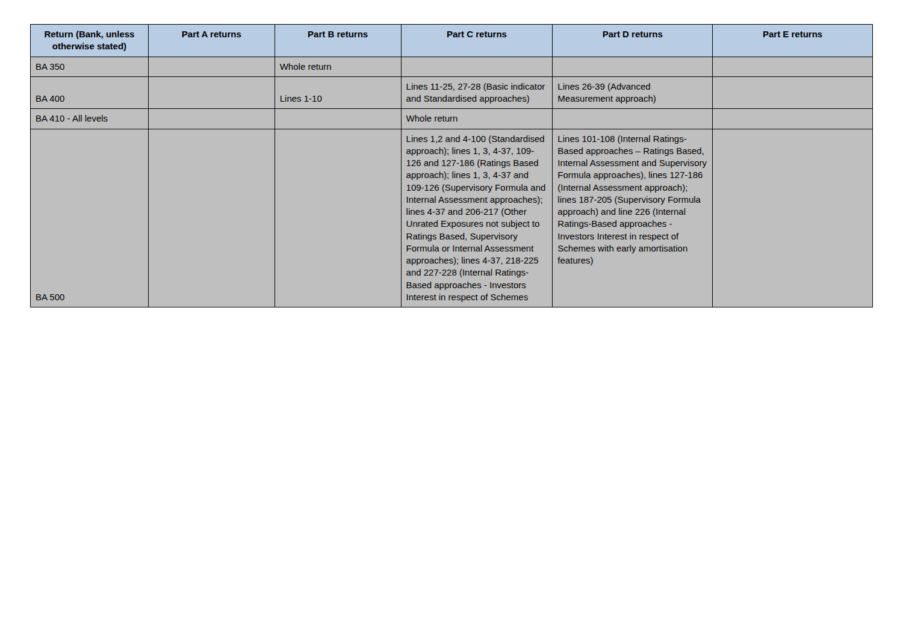| Return (Bank, unless otherwise stated) | Part A returns | Part B returns | Part C returns | Part D returns | Part E returns |
| --- | --- | --- | --- | --- | --- |
| BA 350 | | Whole return | | | |
| BA 400 | | Lines 1-10 | Lines 11-25, 27-28 (Basic indicator and Standardised approaches) | Lines 26-39 (Advanced Measurement approach) | |
| BA 410 - All levels | | | Whole return | | |
| BA 500 | | | Lines 1,2 and 4-100 (Standardised approach); lines 1, 3, 4-37, 109-126 and 127-186 (Ratings Based approach); lines 1, 3, 4-37 and 109-126 (Supervisory Formula and Internal Assessment approaches); lines 4-37 and 206-217 (Other Unrated Exposures not subject to Ratings Based, Supervisory Formula or Internal Assessment approaches); lines 4-37, 218-225 and 227-228 (Internal Ratings-Based approaches - Investors Interest in respect of Schemes | Lines 101-108 (Internal Ratings-Based approaches – Ratings Based, Internal Assessment and Supervisory Formula approaches), lines 127-186 (Internal Assessment approach); lines 187-205 (Supervisory Formula approach) and line 226 (Internal Ratings-Based approaches - Investors Interest in respect of Schemes with early amortisation features) | |